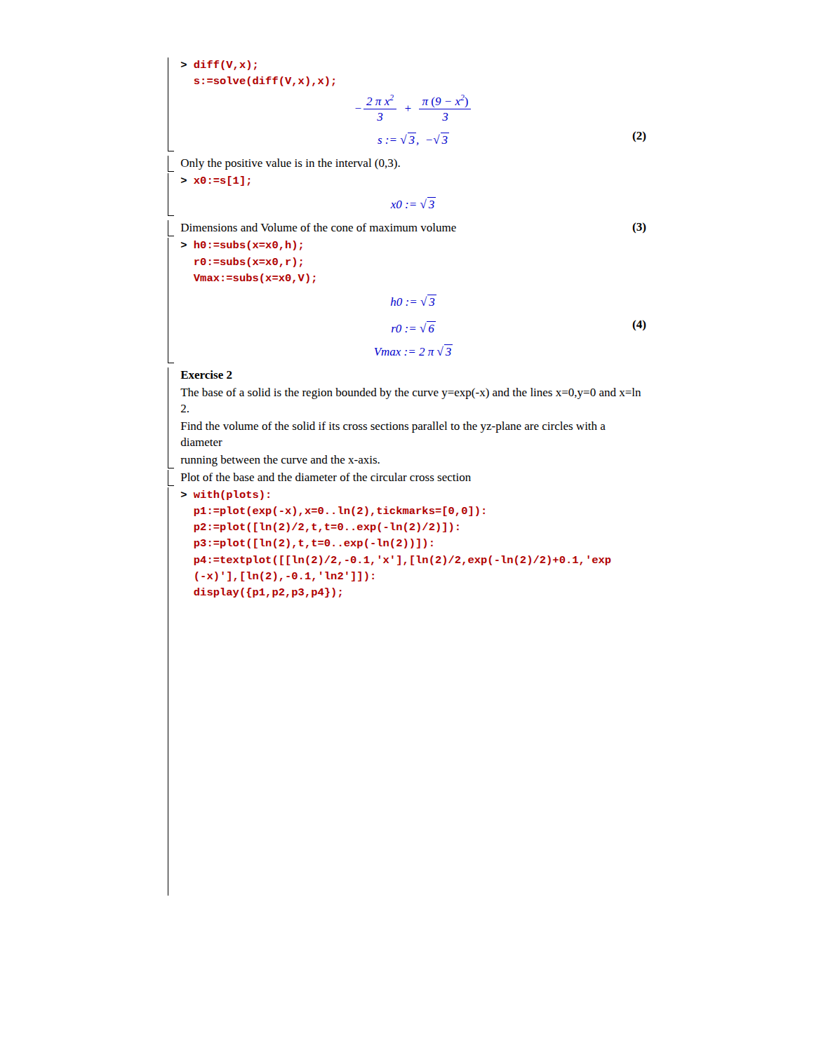> diff(V,x);
s:=solve(diff(V,x),x);
−2 π x23 + π (9 − x2) 3 (2)
s := √3, −√3
Only the positive value is in the interval (0,3).
> x0:=s[1];
x0 := √3 (3)
Dimensions and Volume of the cone of maximum volume
> h0:=subs(x=x0,h);
r0:=subs(x=x0,r);
Vmax:=subs(x=x0,V);
h0 := √3 (4)
r0 := √6 Vmax := 2 π √3
Exercise 2
The base of a solid is the region bounded by the curve y=exp(-x) and the lines x=0,y=0 and x=ln 2.
Find the volume of the solid if its cross sections parallel to the yz-plane are circles with a diameter
running between the curve and the x-axis.
Plot of the base and the diameter of the circular cross section
> with(plots):
p1:=plot(exp(-x),x=0..ln(2),tickmarks=[0,0]):
p2:=plot([ln(2)/2,t,t=0..exp(-ln(2)/2)]):
p3:=plot([ln(2),t,t=0..exp(-ln(2))]):
p4:=textplot([[ln(2)/2,-0.1,'x'],[ln(2)/2,exp(-ln(2)/2)+0.1,'exp
(-x)'],[ln(2),-0.1,'ln2']]):
display({p1,p2,p3,p4});